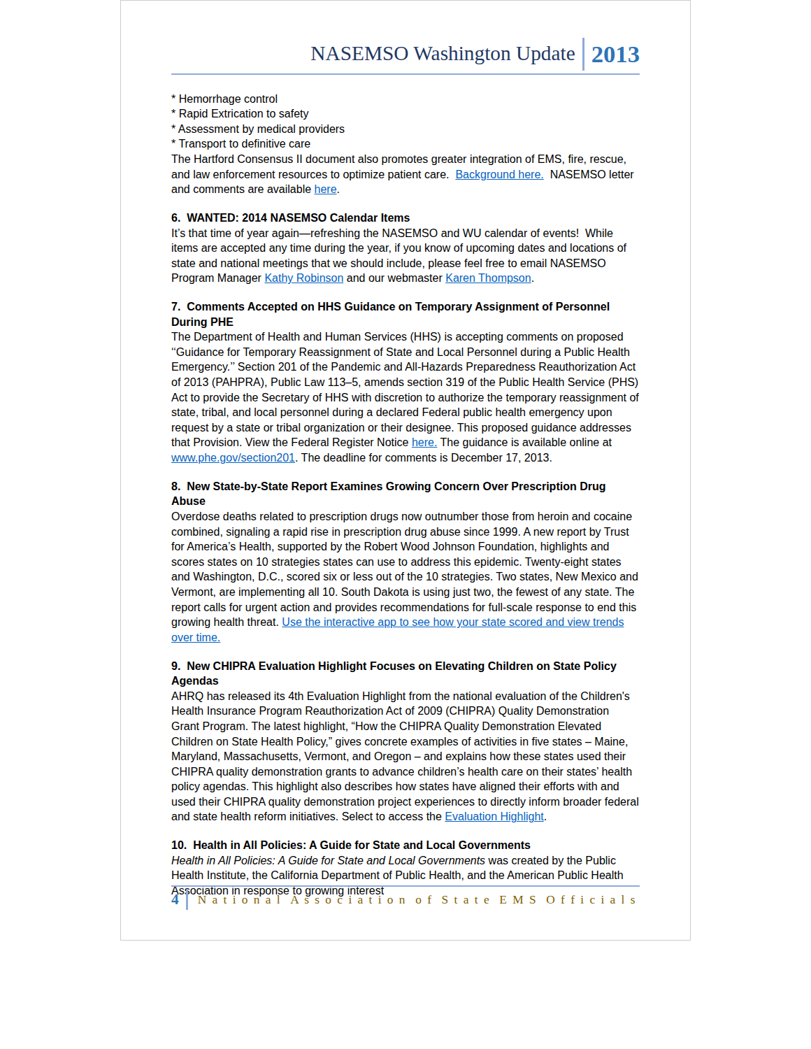NASEMSO Washington Update 2013
* Hemorrhage control
* Rapid Extrication to safety
* Assessment by medical providers
* Transport to definitive care
The Hartford Consensus II document also promotes greater integration of EMS, fire, rescue, and law enforcement resources to optimize patient care. Background here. NASEMSO letter and comments are available here.
6. WANTED: 2014 NASEMSO Calendar Items
It’s that time of year again—refreshing the NASEMSO and WU calendar of events! While items are accepted any time during the year, if you know of upcoming dates and locations of state and national meetings that we should include, please feel free to email NASEMSO Program Manager Kathy Robinson and our webmaster Karen Thompson.
7. Comments Accepted on HHS Guidance on Temporary Assignment of Personnel During PHE
The Department of Health and Human Services (HHS) is accepting comments on proposed ‘‘Guidance for Temporary Reassignment of State and Local Personnel during a Public Health Emergency.’’ Section 201 of the Pandemic and All-Hazards Preparedness Reauthorization Act of 2013 (PAHPRA), Public Law 113–5, amends section 319 of the Public Health Service (PHS) Act to provide the Secretary of HHS with discretion to authorize the temporary reassignment of state, tribal, and local personnel during a declared Federal public health emergency upon request by a state or tribal organization or their designee. This proposed guidance addresses that Provision. View the Federal Register Notice here. The guidance is available online at www.phe.gov/section201. The deadline for comments is December 17, 2013.
8. New State-by-State Report Examines Growing Concern Over Prescription Drug Abuse
Overdose deaths related to prescription drugs now outnumber those from heroin and cocaine combined, signaling a rapid rise in prescription drug abuse since 1999. A new report by Trust for America’s Health, supported by the Robert Wood Johnson Foundation, highlights and scores states on 10 strategies states can use to address this epidemic. Twenty-eight states and Washington, D.C., scored six or less out of the 10 strategies. Two states, New Mexico and Vermont, are implementing all 10. South Dakota is using just two, the fewest of any state. The report calls for urgent action and provides recommendations for full-scale response to end this growing health threat. Use the interactive app to see how your state scored and view trends over time.
9. New CHIPRA Evaluation Highlight Focuses on Elevating Children on State Policy Agendas
AHRQ has released its 4th Evaluation Highlight from the national evaluation of the Children's Health Insurance Program Reauthorization Act of 2009 (CHIPRA) Quality Demonstration Grant Program. The latest highlight, “How the CHIPRA Quality Demonstration Elevated Children on State Health Policy,” gives concrete examples of activities in five states – Maine, Maryland, Massachusetts, Vermont, and Oregon – and explains how these states used their CHIPRA quality demonstration grants to advance children’s health care on their states’ health policy agendas. This highlight also describes how states have aligned their efforts with and used their CHIPRA quality demonstration project experiences to directly inform broader federal and state health reform initiatives. Select to access the Evaluation Highlight.
10. Health in All Policies: A Guide for State and Local Governments
Health in All Policies: A Guide for State and Local Governments was created by the Public Health Institute, the California Department of Public Health, and the American Public Health Association in response to growing interest
4 N a t i o n a l A s s o c i a t i o n o f S t a t e E M S O f f i c i a l s